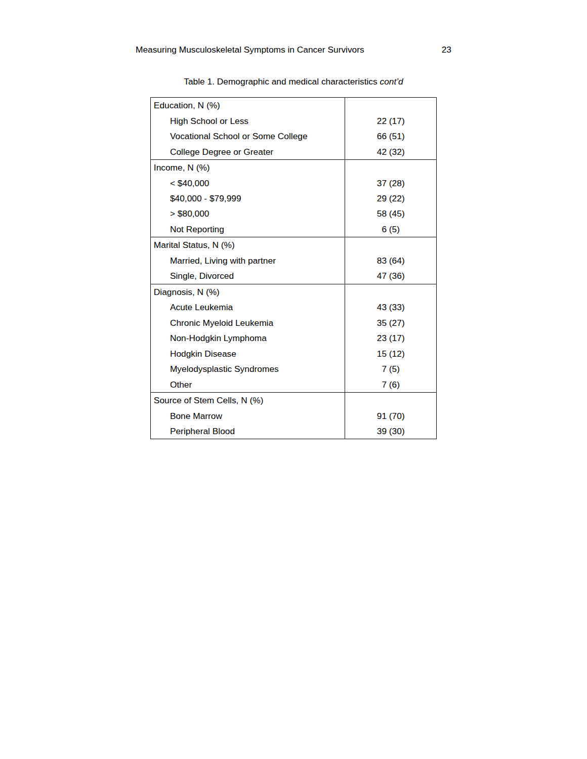Measuring Musculoskeletal Symptoms in Cancer Survivors 23
Table 1. Demographic and medical characteristics cont’d
| Education, N (%) | |
| High School or Less | 22 (17) |
| Vocational School or Some College | 66 (51) |
| College Degree or Greater | 42 (32) |
| Income, N (%) | |
| < $40,000 | 37 (28) |
| $40,000 - $79,999 | 29 (22) |
| > $80,000 | 58 (45) |
| Not Reporting | 6 (5) |
| Marital Status, N (%) | |
| Married, Living with partner | 83 (64) |
| Single, Divorced | 47 (36) |
| Diagnosis, N (%) | |
| Acute Leukemia | 43 (33) |
| Chronic Myeloid Leukemia | 35 (27) |
| Non-Hodgkin Lymphoma | 23 (17) |
| Hodgkin Disease | 15 (12) |
| Myelodysplastic Syndromes | 7 (5) |
| Other | 7 (6) |
| Source of Stem Cells, N (%) | |
| Bone Marrow | 91 (70) |
| Peripheral Blood | 39 (30) |